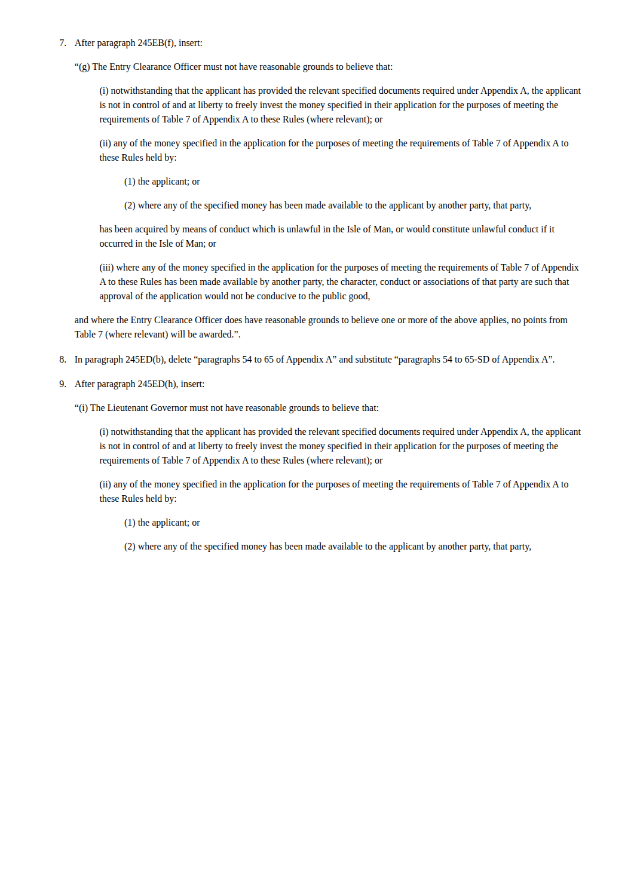After paragraph 245EB(f), insert:
“(g) The Entry Clearance Officer must not have reasonable grounds to believe that:
(i) notwithstanding that the applicant has provided the relevant specified documents required under Appendix A, the applicant is not in control of and at liberty to freely invest the money specified in their application for the purposes of meeting the requirements of Table 7 of Appendix A to these Rules (where relevant); or
(ii) any of the money specified in the application for the purposes of meeting the requirements of Table 7 of Appendix A to these Rules held by:
(1) the applicant; or
(2) where any of the specified money has been made available to the applicant by another party, that party,
has been acquired by means of conduct which is unlawful in the Isle of Man, or would constitute unlawful conduct if it occurred in the Isle of Man; or
(iii) where any of the money specified in the application for the purposes of meeting the requirements of Table 7 of Appendix A to these Rules has been made available by another party, the character, conduct or associations of that party are such that approval of the application would not be conducive to the public good,
and where the Entry Clearance Officer does have reasonable grounds to believe one or more of the above applies, no points from Table 7 (where relevant) will be awarded.”.
In paragraph 245ED(b), delete “paragraphs 54 to 65 of Appendix A” and substitute “paragraphs 54 to 65-SD of Appendix A”.
After paragraph 245ED(h), insert:
“(i) The Lieutenant Governor must not have reasonable grounds to believe that:
(i) notwithstanding that the applicant has provided the relevant specified documents required under Appendix A, the applicant is not in control of and at liberty to freely invest the money specified in their application for the purposes of meeting the requirements of Table 7 of Appendix A to these Rules (where relevant); or
(ii) any of the money specified in the application for the purposes of meeting the requirements of Table 7 of Appendix A to these Rules held by:
(1) the applicant; or
(2) where any of the specified money has been made available to the applicant by another party, that party,